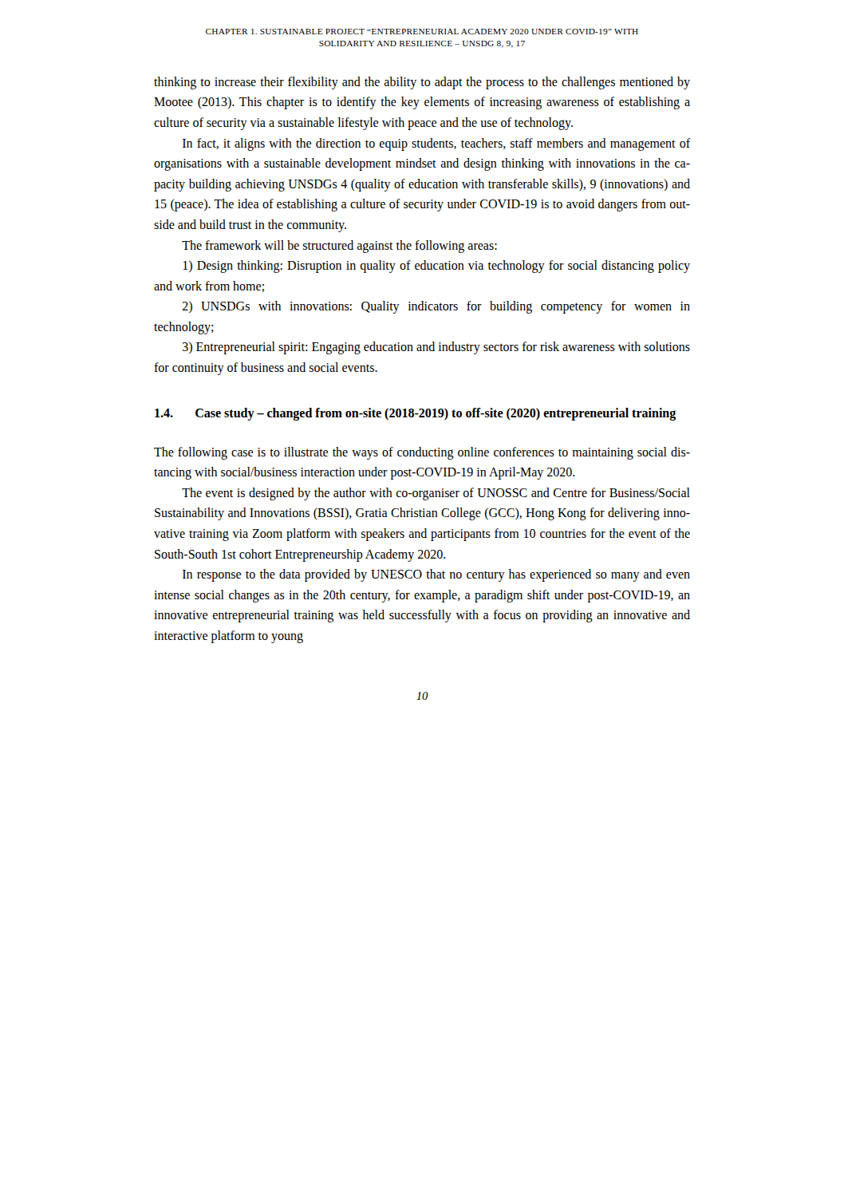Chapter 1. Sustainable project “Entrepreneurial Academy 2020 under COVID-19” with
solidarity and resilience – UNSDG 8, 9, 17
thinking to increase their flexibility and the ability to adapt the process to the challenges mentioned by Mootee (2013). This chapter is to identify the key elements of increasing awareness of establishing a culture of security via a sustainable lifestyle with peace and the use of technology.
In fact, it aligns with the direction to equip students, teachers, staff members and management of organisations with a sustainable development mindset and design thinking with innovations in the capacity building achieving UNSDGs 4 (quality of education with transferable skills), 9 (innovations) and 15 (peace). The idea of establishing a culture of security under COVID-19 is to avoid dangers from outside and build trust in the community.
The framework will be structured against the following areas:
1) Design thinking: Disruption in quality of education via technology for social distancing policy and work from home;
2) UNSDGs with innovations: Quality indicators for building competency for women in technology;
3) Entrepreneurial spirit: Engaging education and industry sectors for risk awareness with solutions for continuity of business and social events.
1.4. Case study – changed from on-site (2018-2019) to off-site (2020) entrepreneurial training
The following case is to illustrate the ways of conducting online conferences to maintaining social distancing with social/business interaction under post-COVID-19 in April-May 2020.
The event is designed by the author with co-organiser of UNOSSC and Centre for Business/Social Sustainability and Innovations (BSSI), Gratia Christian College (GCC), Hong Kong for delivering innovative training via Zoom platform with speakers and participants from 10 countries for the event of the South-South 1st cohort Entrepreneurship Academy 2020.
In response to the data provided by UNESCO that no century has experienced so many and even intense social changes as in the 20th century, for example, a paradigm shift under post-COVID-19, an innovative entrepreneurial training was held successfully with a focus on providing an innovative and interactive platform to young
10